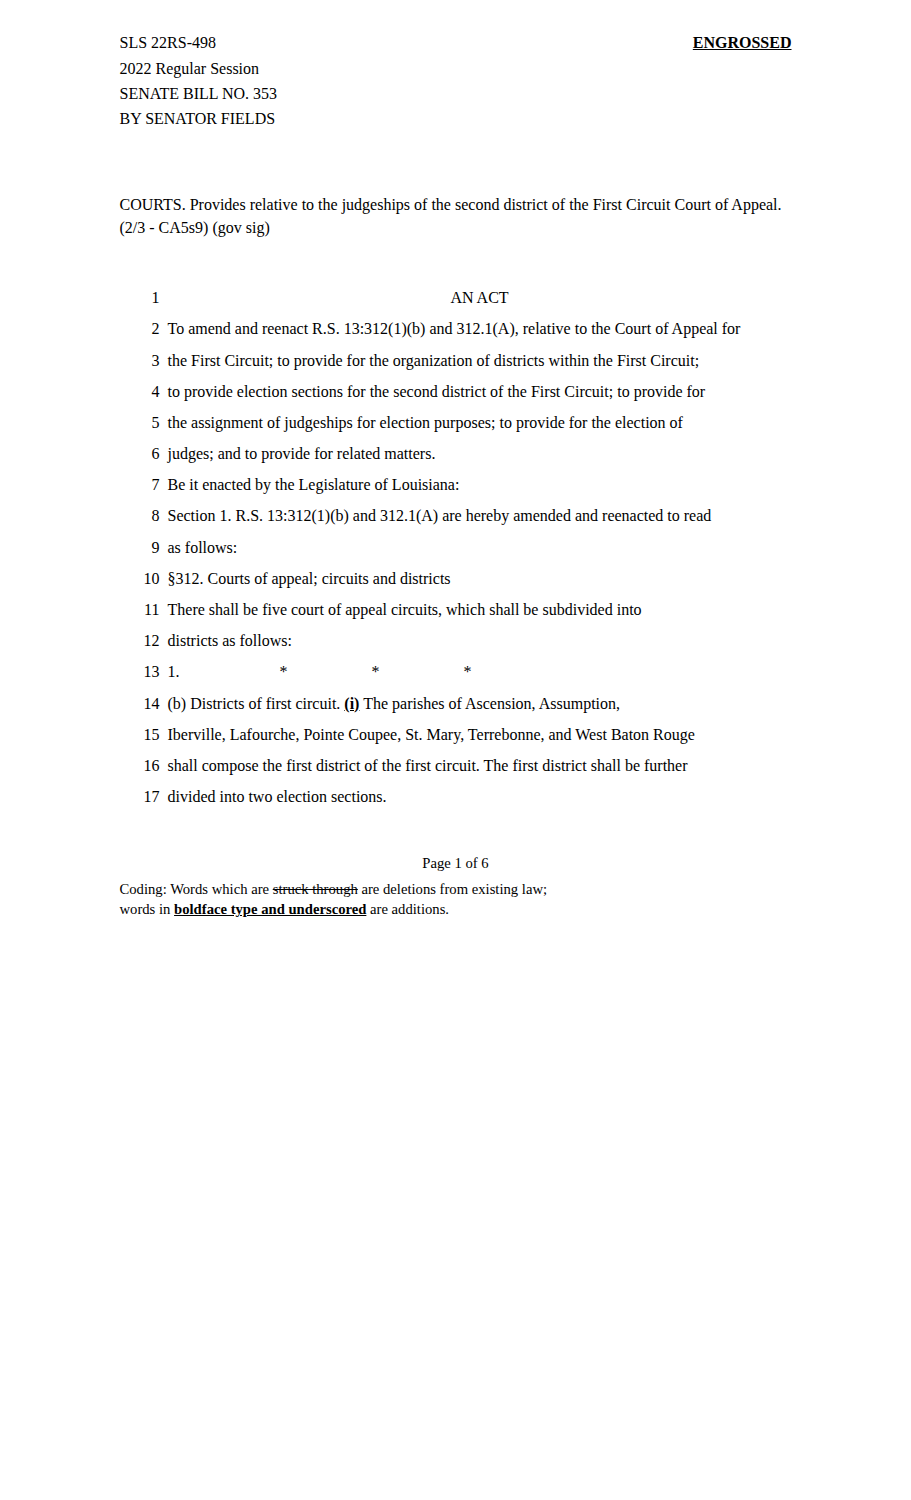SLS 22RS-498
ENGROSSED
2022 Regular Session
SENATE BILL NO. 353
BY SENATOR FIELDS
COURTS. Provides relative to the judgeships of the second district of the First Circuit Court of Appeal. (2/3 - CA5s9) (gov sig)
AN ACT
To amend and reenact R.S. 13:312(1)(b) and 312.1(A), relative to the Court of Appeal for
the First Circuit; to provide for the organization of districts within the First Circuit;
to provide election sections for the second district of the First Circuit; to provide for
the assignment of judgeships for election purposes; to provide for the election of
judges; and to provide for related matters.
Be it enacted by the Legislature of Louisiana:
Section 1. R.S. 13:312(1)(b) and 312.1(A) are hereby amended and reenacted to read
as follows:
§312. Courts of appeal; circuits and districts
There shall be five court of appeal circuits, which shall be subdivided into
districts as follows:
1. * * *
(b) Districts of first circuit. (i) The parishes of Ascension, Assumption,
Iberville, Lafourche, Pointe Coupee, St. Mary, Terrebonne, and West Baton Rouge
shall compose the first district of the first circuit. The first district shall be further
divided into two election sections.
Page 1 of 6
Coding: Words which are struck through are deletions from existing law;
words in boldface type and underscored are additions.